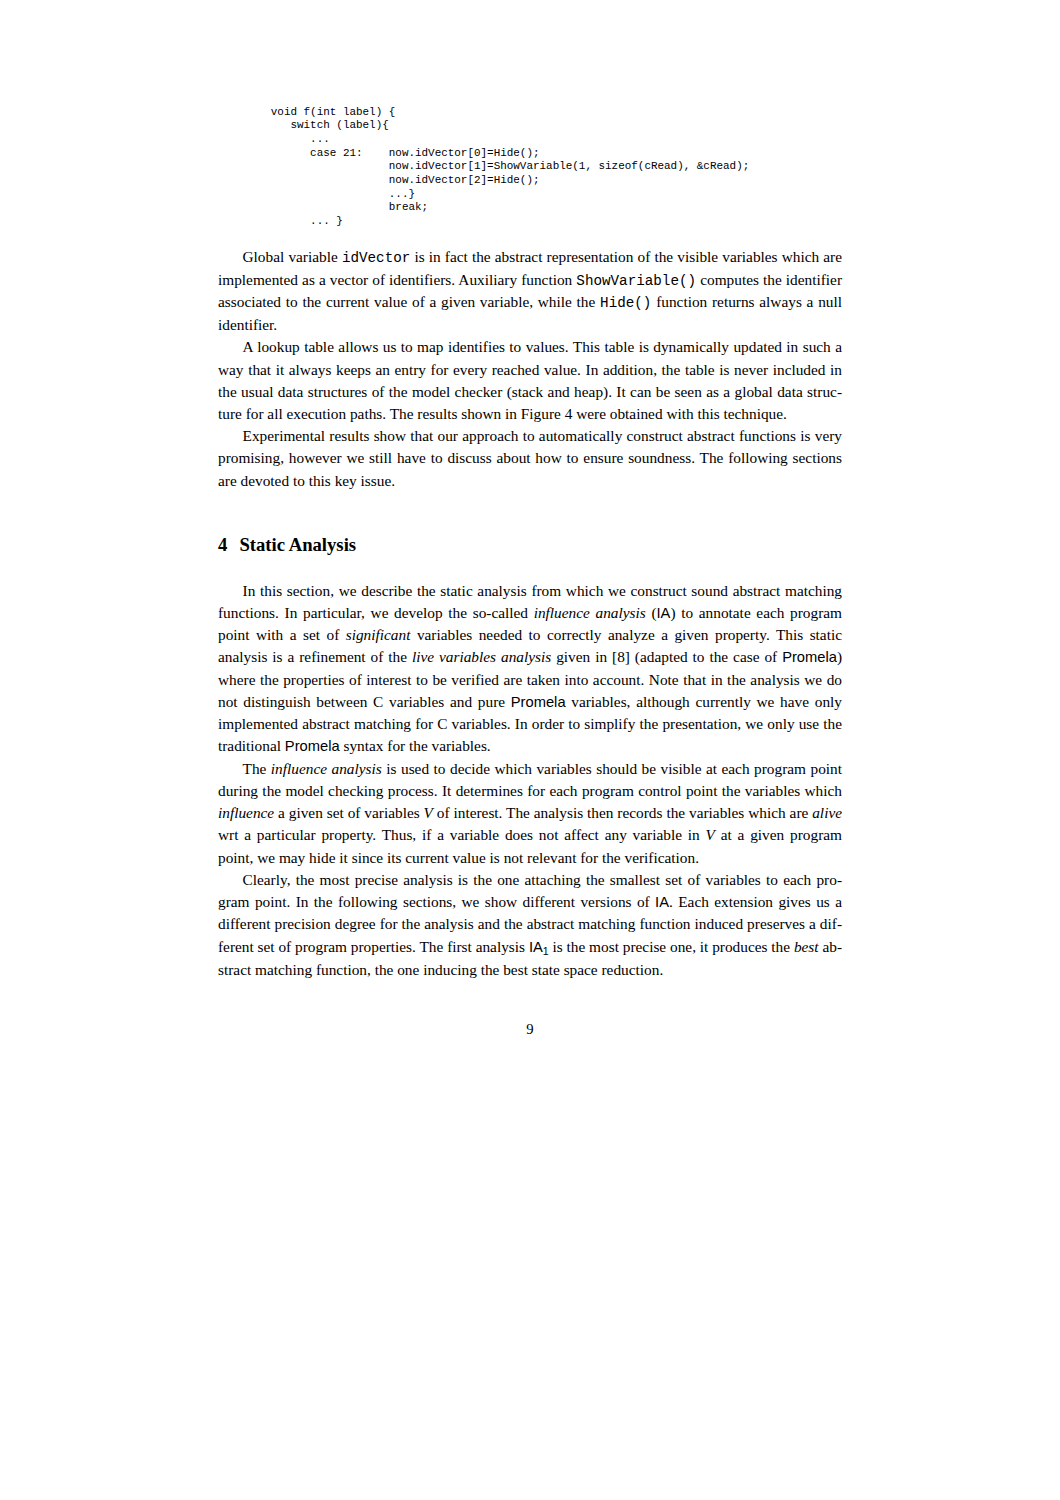void f(int label) {
   switch (label){
      ...
      case 21:    now.idVector[0]=Hide();
                  now.idVector[1]=ShowVariable(1, sizeof(cRead), &cRead);
                  now.idVector[2]=Hide();
                  ...}
                  break;
      ... }
Global variable idVector is in fact the abstract representation of the visible variables which are implemented as a vector of identifiers. Auxiliary function ShowVariable() computes the identifier associated to the current value of a given variable, while the Hide() function returns always a null identifier.
A lookup table allows us to map identifies to values. This table is dynamically updated in such a way that it always keeps an entry for every reached value. In addition, the table is never included in the usual data structures of the model checker (stack and heap). It can be seen as a global data structure for all execution paths. The results shown in Figure 4 were obtained with this technique.
Experimental results show that our approach to automatically construct abstract functions is very promising, however we still have to discuss about how to ensure soundness. The following sections are devoted to this key issue.
4 Static Analysis
In this section, we describe the static analysis from which we construct sound abstract matching functions. In particular, we develop the so-called influence analysis (IA) to annotate each program point with a set of significant variables needed to correctly analyze a given property. This static analysis is a refinement of the live variables analysis given in [8] (adapted to the case of Promela) where the properties of interest to be verified are taken into account. Note that in the analysis we do not distinguish between C variables and pure Promela variables, although currently we have only implemented abstract matching for C variables. In order to simplify the presentation, we only use the traditional Promela syntax for the variables.
The influence analysis is used to decide which variables should be visible at each program point during the model checking process. It determines for each program control point the variables which influence a given set of variables V of interest. The analysis then records the variables which are alive wrt a particular property. Thus, if a variable does not affect any variable in V at a given program point, we may hide it since its current value is not relevant for the verification.
Clearly, the most precise analysis is the one attaching the smallest set of variables to each program point. In the following sections, we show different versions of IA. Each extension gives us a different precision degree for the analysis and the abstract matching function induced preserves a different set of program properties. The first analysis IA1 is the most precise one, it produces the best abstract matching function, the one inducing the best state space reduction.
9